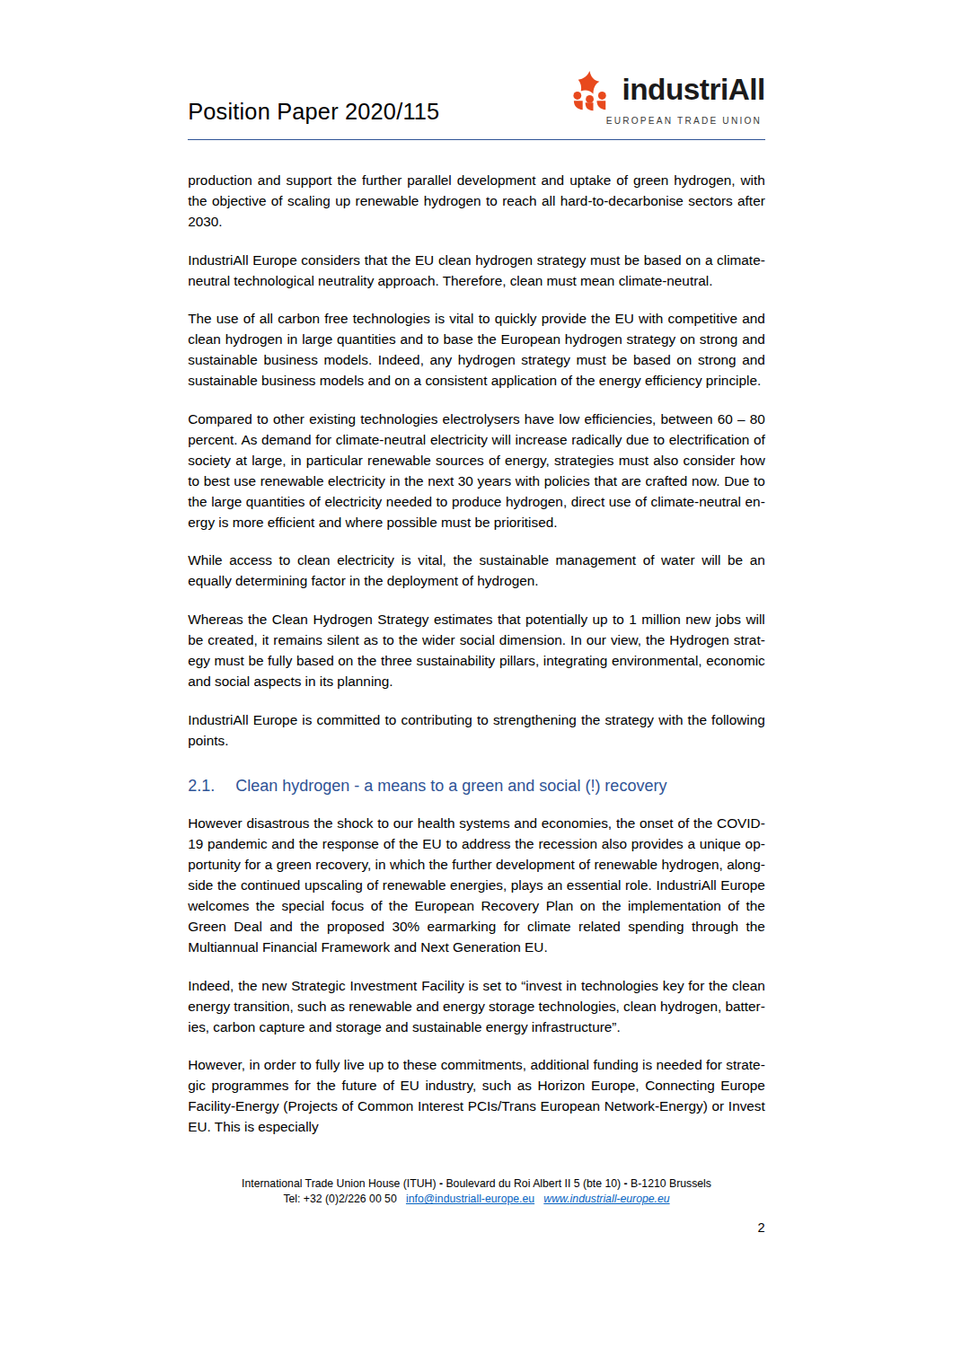Position Paper 2020/115
industriAll
EUROPEAN TRADE UNION
production and support the further parallel development and uptake of green hydrogen, with the objective of scaling up renewable hydrogen to reach all hard-to-decarbonise sectors after 2030.
IndustriAll Europe considers that the EU clean hydrogen strategy must be based on a climate-neutral technological neutrality approach. Therefore, clean must mean climate-neutral.
The use of all carbon free technologies is vital to quickly provide the EU with competitive and clean hydrogen in large quantities and to base the European hydrogen strategy on strong and sustainable business models. Indeed, any hydrogen strategy must be based on strong and sustainable business models and on a consistent application of the energy efficiency principle.
Compared to other existing technologies electrolysers have low efficiencies, between 60 – 80 percent. As demand for climate-neutral electricity will increase radically due to electrification of society at large, in particular renewable sources of energy, strategies must also consider how to best use renewable electricity in the next 30 years with policies that are crafted now. Due to the large quantities of electricity needed to produce hydrogen, direct use of climate-neutral energy is more efficient and where possible must be prioritised.
While access to clean electricity is vital, the sustainable management of water will be an equally determining factor in the deployment of hydrogen.
Whereas the Clean Hydrogen Strategy estimates that potentially up to 1 million new jobs will be created, it remains silent as to the wider social dimension. In our view, the Hydrogen strategy must be fully based on the three sustainability pillars, integrating environmental, economic and social aspects in its planning.
IndustriAll Europe is committed to contributing to strengthening the strategy with the following points.
2.1. Clean hydrogen - a means to a green and social (!) recovery
However disastrous the shock to our health systems and economies, the onset of the COVID-19 pandemic and the response of the EU to address the recession also provides a unique opportunity for a green recovery, in which the further development of renewable hydrogen, alongside the continued upscaling of renewable energies, plays an essential role. IndustriAll Europe welcomes the special focus of the European Recovery Plan on the implementation of the Green Deal and the proposed 30% earmarking for climate related spending through the Multiannual Financial Framework and Next Generation EU.
Indeed, the new Strategic Investment Facility is set to “invest in technologies key for the clean energy transition, such as renewable and energy storage technologies, clean hydrogen, batteries, carbon capture and storage and sustainable energy infrastructure”.
However, in order to fully live up to these commitments, additional funding is needed for strategic programmes for the future of EU industry, such as Horizon Europe, Connecting Europe Facility-Energy (Projects of Common Interest PCIs/Trans European Network-Energy) or Invest EU. This is especially
International Trade Union House (ITUH) - Boulevard du Roi Albert II 5 (bte 10) - B-1210 Brussels
Tel: +32 (0)2/226 00 50 info@industriall-europe.eu www.industriall-europe.eu
2